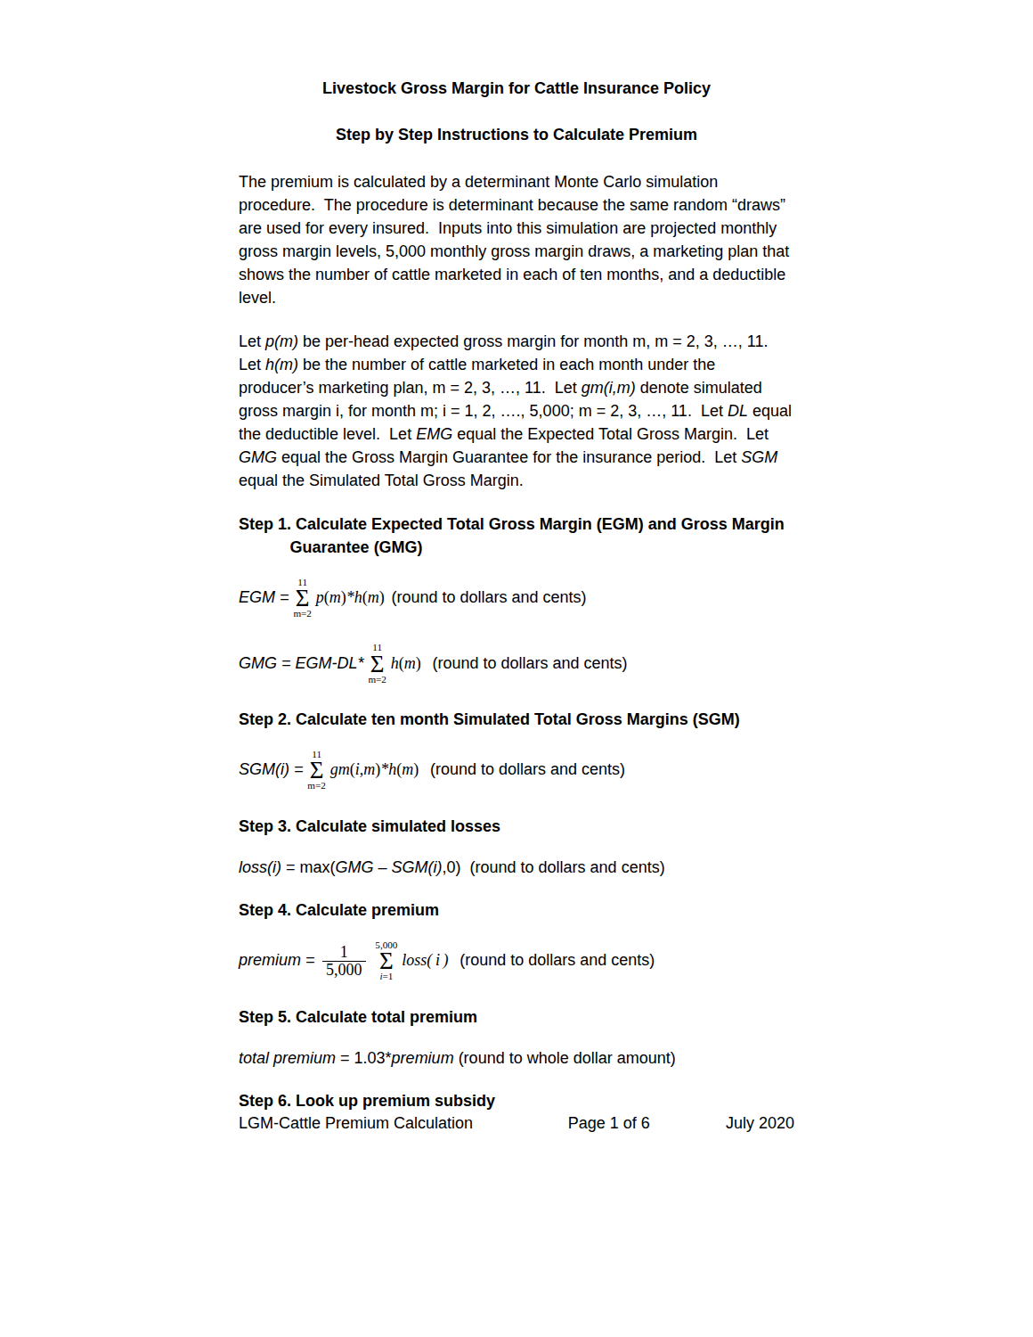Livestock Gross Margin for Cattle Insurance Policy
Step by Step Instructions to Calculate Premium
The premium is calculated by a determinant Monte Carlo simulation procedure. The procedure is determinant because the same random “draws” are used for every insured. Inputs into this simulation are projected monthly gross margin levels, 5,000 monthly gross margin draws, a marketing plan that shows the number of cattle marketed in each of ten months, and a deductible level.
Let p(m) be per-head expected gross margin for month m, m = 2, 3, …, 11. Let h(m) be the number of cattle marketed in each month under the producer’s marketing plan, m = 2, 3, …, 11. Let gm(i,m) denote simulated gross margin i, for month m; i = 1, 2, …., 5,000; m = 2, 3, …, 11. Let DL equal the deductible level. Let EMG equal the Expected Total Gross Margin. Let GMG equal the Gross Margin Guarantee for the insurance period. Let SGM equal the Simulated Total Gross Margin.
Step 1. Calculate Expected Total Gross Margin (EGM) and Gross Margin Guarantee (GMG)
EGM = 11 Σ m=2 p(m)*h(m) (round to dollars and cents)
GMG = EGM-DL* 11 Σ m=2 h(m) (round to dollars and cents)
Step 2. Calculate ten month Simulated Total Gross Margins (SGM)
SGM(i) = 11 Σ m=2 gm(i,m)*h(m) (round to dollars and cents)
Step 3. Calculate simulated losses
loss(i) = max(GMG – SGM(i),0) (round to dollars and cents)
Step 4. Calculate premium
premium = 1 5,000 5,000 Σ i=1 loss( i ) (round to dollars and cents)
Step 5. Calculate total premium
total premium = 1.03*premium (round to whole dollar amount)
Step 6. Look up premium subsidy
LGM-Cattle Premium Calculation Page 1 of 6 July 2020